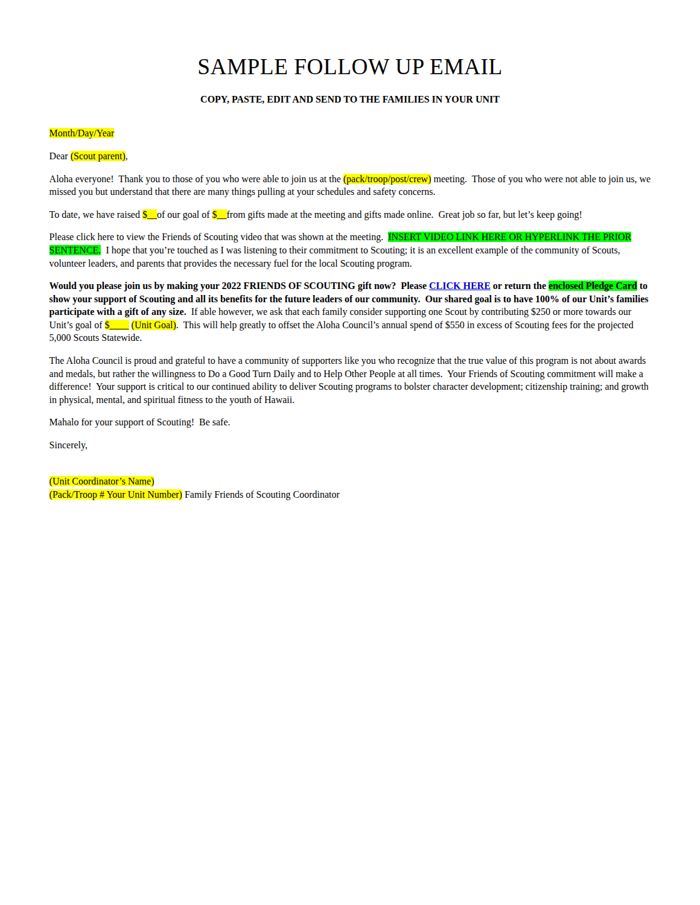SAMPLE FOLLOW UP EMAIL
COPY, PASTE, EDIT AND SEND TO THE FAMILIES IN YOUR UNIT
Month/Day/Year
Dear (Scout parent),
Aloha everyone! Thank you to those of you who were able to join us at the (pack/troop/post/crew) meeting. Those of you who were not able to join us, we missed you but understand that there are many things pulling at your schedules and safety concerns.
To date, we have raised $ of our goal of $ from gifts made at the meeting and gifts made online. Great job so far, but let’s keep going!
Please click here to view the Friends of Scouting video that was shown at the meeting. INSERT VIDEO LINK HERE OR HYPERLINK THE PRIOR SENTENCE. I hope that you’re touched as I was listening to their commitment to Scouting; it is an excellent example of the community of Scouts, volunteer leaders, and parents that provides the necessary fuel for the local Scouting program.
Would you please join us by making your 2022 FRIENDS OF SCOUTING gift now? Please CLICK HERE or return the enclosed Pledge Card to show your support of Scouting and all its benefits for the future leaders of our community. Our shared goal is to have 100% of our Unit’s families participate with a gift of any size. If able however, we ask that each family consider supporting one Scout by contributing $250 or more towards our Unit’s goal of $ (Unit Goal). This will help greatly to offset the Aloha Council’s annual spend of $550 in excess of Scouting fees for the projected 5,000 Scouts Statewide.
The Aloha Council is proud and grateful to have a community of supporters like you who recognize that the true value of this program is not about awards and medals, but rather the willingness to Do a Good Turn Daily and to Help Other People at all times. Your Friends of Scouting commitment will make a difference! Your support is critical to our continued ability to deliver Scouting programs to bolster character development; citizenship training; and growth in physical, mental, and spiritual fitness to the youth of Hawaii.
Mahalo for your support of Scouting! Be safe.
Sincerely,
(Unit Coordinator’s Name)
(Pack/Troop # Your Unit Number) Family Friends of Scouting Coordinator